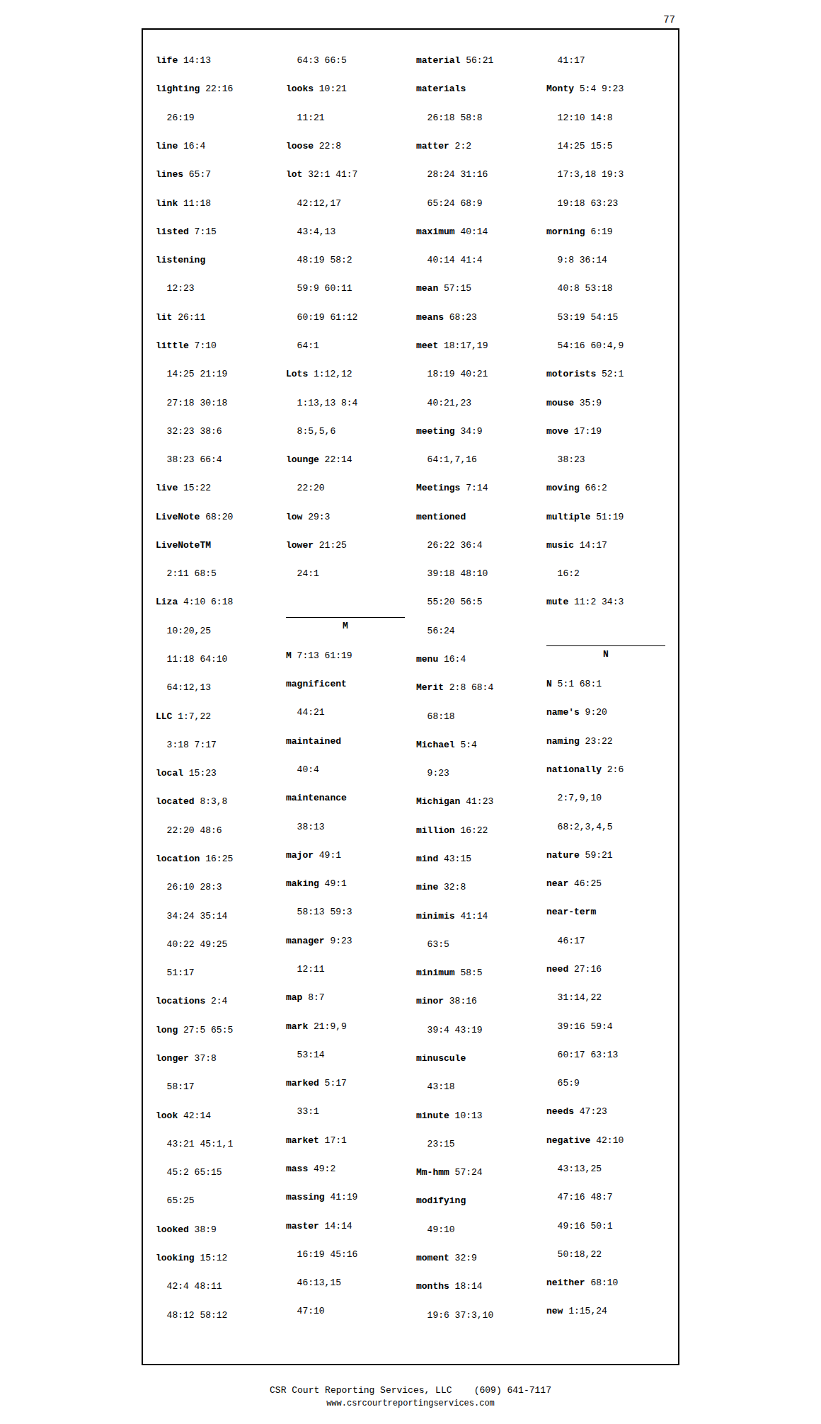77
life 14:13 lighting 22:16 26:19 line 16:4 lines 65:7 link 11:18 listed 7:15 listening 12:23 lit 26:11 little 7:10 14:25 21:19 27:18 30:18 32:23 38:6 38:23 66:4 live 15:22 LiveNote 68:20 LiveNoteTM 2:11 68:5 Liza 4:10 6:18 10:20,25 11:18 64:10 64:12,13 LLC 1:7,22 3:18 7:17 local 15:23 located 8:3,8 22:20 48:6 location 16:25 26:10 28:3 34:24 35:14 40:22 49:25 51:17 locations 2:4 long 27:5 65:5 longer 37:8 58:17 look 42:14 43:21 45:1,1 45:2 65:15 65:25 looked 38:9 looking 15:12 42:4 48:11 48:12 58:12
64:3 66:5 looks 10:21 11:21 loose 22:8 lot 32:1 41:7 42:12,17 43:4,13 48:19 58:2 59:9 60:11 60:19 61:12 64:1 Lots 1:12,12 1:13,13 8:4 8:5,5,6 lounge 22:14 22:20 low 29:3 lower 21:25 24:1
M
M 7:13 61:19 magnificent 44:21 maintained 40:4 maintenance 38:13 major 49:1 making 49:1 58:13 59:3 manager 9:23 12:11 map 8:7 mark 21:9,9 53:14 marked 5:17 33:1 market 17:1 mass 49:2 massing 41:19 master 14:14 16:19 45:16 46:13,15 47:10
material 56:21 materials 26:18 58:8 matter 2:2 28:24 31:16 65:24 68:9 maximum 40:14 40:14 41:4 mean 57:15 means 68:23 meet 18:17,19 18:19 40:21 40:21,23 meeting 34:9 64:1,7,16 Meetings 7:14 mentioned 26:22 36:4 39:18 48:10 55:20 56:5 56:24 menu 16:4 Merit 2:8 68:4 68:18 Michael 5:4 9:23 Michigan 41:23 million 16:22 mind 43:15 mine 32:8 minimis 41:14 63:5 minimum 58:5 minor 38:16 39:4 43:19 minuscule 43:18 minute 10:13 23:15 Mm-hmm 57:24 modifying 49:10 moment 32:9 months 18:14 19:6 37:3,10
41:17 Monty 5:4 9:23 12:10 14:8 14:25 15:5 17:3,18 19:3 19:18 63:23 morning 6:19 9:8 36:14 40:8 53:18 53:19 54:15 54:16 60:4,9 motorists 52:1 mouse 35:9 move 17:19 38:23 moving 66:2 multiple 51:19 music 14:17 16:2 mute 11:2 34:3
N
N 5:1 68:1 name's 9:20 naming 23:22 nationally 2:6 2:7,9,10 68:2,3,4,5 nature 59:21 near 46:25 near-term 46:17 need 27:16 31:14,22 39:16 59:4 60:17 63:13 65:9 needs 47:23 negative 42:10 43:13,25 47:16 48:7 49:16 50:1 50:18,22 neither 68:10 new 1:15,24
CSR Court Reporting Services, LLC (609) 641-7117
www.csrcourtreportingservices.com